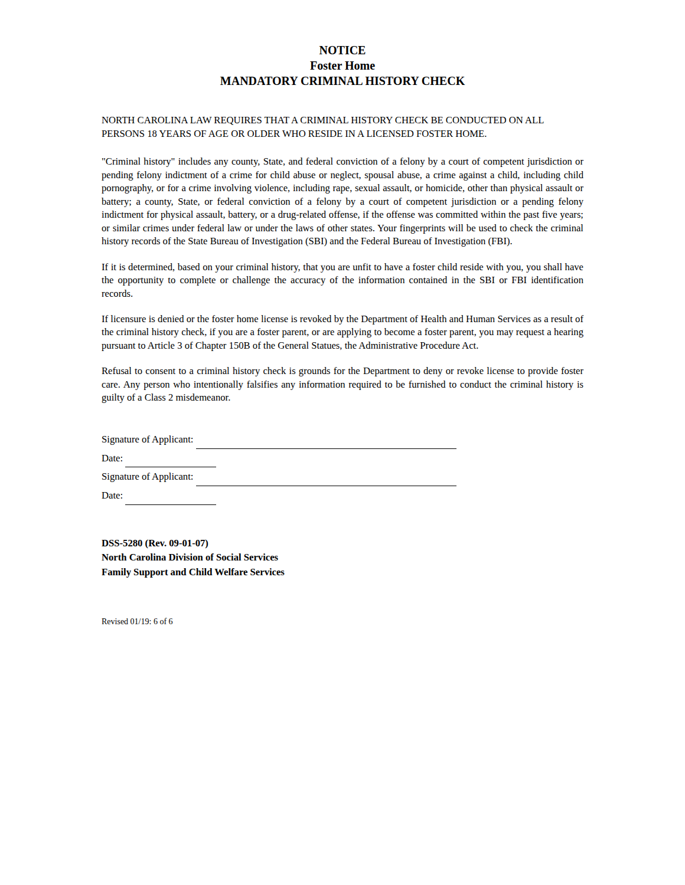NOTICE Foster Home MANDATORY CRIMINAL HISTORY CHECK
North Carolina law requires that a criminal history check be conducted on all persons 18 years of age or older who reside in a licensed foster home.
"Criminal history" includes any county, State, and federal conviction of a felony by a court of competent jurisdiction or pending felony indictment of a crime for child abuse or neglect, spousal abuse, a crime against a child, including child pornography, or for a crime involving violence, including rape, sexual assault, or homicide, other than physical assault or battery; a county, State, or federal conviction of a felony by a court of competent jurisdiction or a pending felony indictment for physical assault, battery, or a drug-related offense, if the offense was committed within the past five years; or similar crimes under federal law or under the laws of other states. Your fingerprints will be used to check the criminal history records of the State Bureau of Investigation (SBI) and the Federal Bureau of Investigation (FBI).
If it is determined, based on your criminal history, that you are unfit to have a foster child reside with you, you shall have the opportunity to complete or challenge the accuracy of the information contained in the SBI or FBI identification records.
If licensure is denied or the foster home license is revoked by the Department of Health and Human Services as a result of the criminal history check, if you are a foster parent, or are applying to become a foster parent, you may request a hearing pursuant to Article 3 of Chapter 150B of the General Statues, the Administrative Procedure Act.
Refusal to consent to a criminal history check is grounds for the Department to deny or revoke license to provide foster care. Any person who intentionally falsifies any information required to be furnished to conduct the criminal history is guilty of a Class 2 misdemeanor.
Signature of Applicant:
Date:
Signature of Applicant:
Date:
DSS-5280 (Rev. 09-01-07)
North Carolina Division of Social Services
Family Support and Child Welfare Services
Revised 01/19: 6 of 6